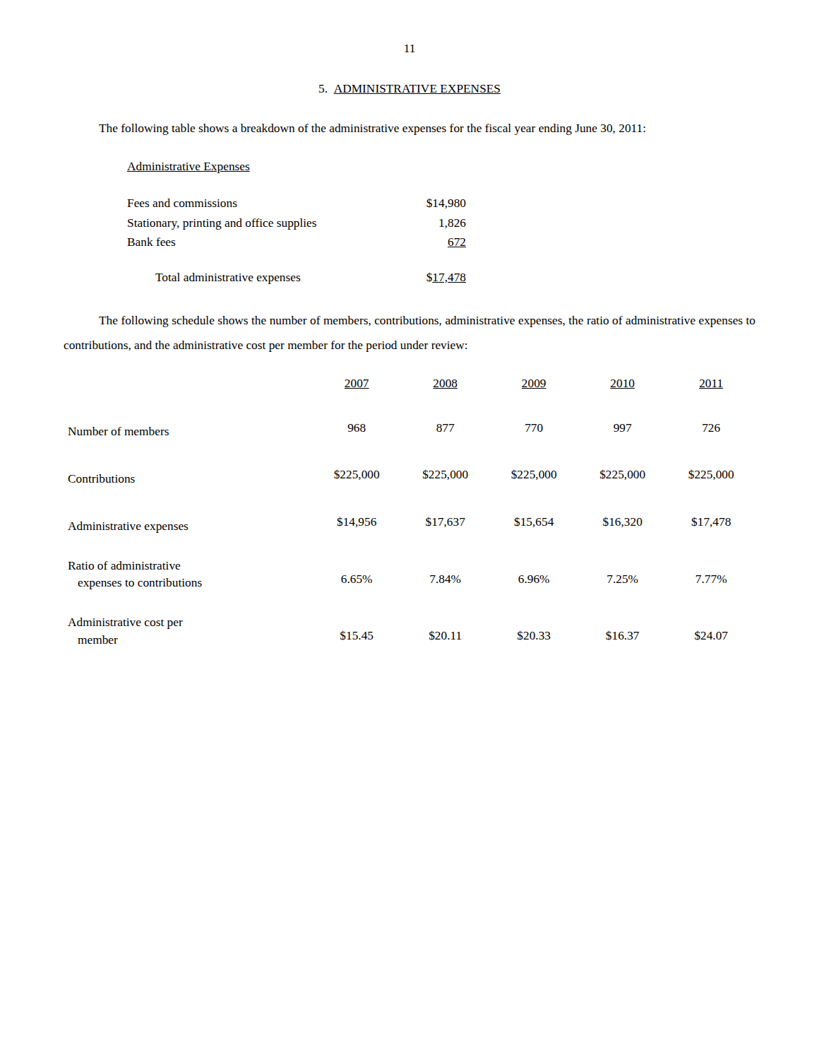11
5. ADMINISTRATIVE EXPENSES
The following table shows a breakdown of the administrative expenses for the fiscal year ending June 30, 2011:
Administrative Expenses
| Fees and commissions | $14,980 |
| Stationary, printing and office supplies | 1,826 |
| Bank fees | 672 |
| Total administrative expenses | $ 17,478 |
The following schedule shows the number of members, contributions, administrative expenses, the ratio of administrative expenses to contributions, and the administrative cost per member for the period under review:
| | 2007 | 2008 | 2009 | 2010 | 2011 |
| --- | --- | --- | --- | --- | --- |
| Number of members | 968 | 877 | 770 | 997 | 726 |
| Contributions | $225,000 | $225,000 | $225,000 | $225,000 | $225,000 |
| Administrative expenses | $14,956 | $17,637 | $15,654 | $16,320 | $17,478 |
| Ratio of administrative expenses to contributions | 6.65% | 7.84% | 6.96% | 7.25% | 7.77% |
| Administrative cost per member | $15.45 | $20.11 | $20.33 | $16.37 | $24.07 |